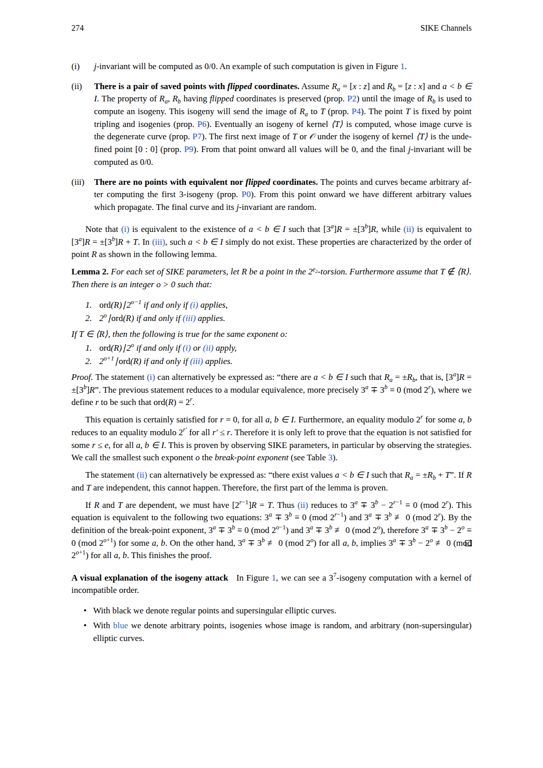274 SIKE Channels
(i) j-invariant will be computed as 0/0. An example of such computation is given in Figure 1.
(ii) There is a pair of saved points with flipped coordinates. Assume Ra = [x : z] and Rb = [z : x] and a < b ∈ I. The property of Ra, Rb having flipped coordinates is preserved (prop. P2) until the image of Rb is used to compute an isogeny. This isogeny will send the image of Ra to T (prop. P4). The point T is fixed by point tripling and isogenies (prop. P6). Eventually an isogeny of kernel ⟨T⟩ is computed, whose image curve is the degenerate curve (prop. P7). The first next image of T or 𝒪 under the isogeny of kernel ⟨T⟩ is the undefined point [0 : 0] (prop. P9). From that point onward all values will be 0, and the final j-invariant will be computed as 0/0.
(iii) There are no points with equivalent nor flipped coordinates. The points and curves became arbitrary after computing the first 3-isogeny (prop. P0). From this point onward we have different arbitrary values which propagate. The final curve and its j-invariant are random.
Note that (i) is equivalent to the existence of a < b ∈ I such that [3a]R = ±[3b]R, while (ii) is equivalent to [3a]R = ±[3b]R + T. In (iii), such a < b ∈ I simply do not exist. These properties are characterized by the order of point R as shown in the following lemma.
Lemma 2. For each set of SIKE parameters, let R be a point in the 2e2-torsion. Furthermore assume that T ∉ ⟨R⟩. Then there is an integer o > 0 such that:
1. ord(R)∣2o−1 if and only if (i) applies,
2. 2o∣ord(R) if and only if (iii) applies.
If T ∈ ⟨R⟩, then the following is true for the same exponent o:
1. ord(R)∣2o if and only if (i) or (ii) apply,
2. 2o+1∣ord(R) if and only if (iii) applies.
Proof. The statement (i) can alternatively be expressed as: “there are a < b ∈ I such that Ra = ±Rb, that is, [3a]R = ±[3b]R”. The previous statement reduces to a modular equivalence, more precisely 3a ∓ 3b ≡ 0 (mod 2r), where we define r to be such that ord(R) = 2r.
This equation is certainly satisfied for r = 0, for all a, b ∈ I. Furthermore, an equality modulo 2r for some a, b reduces to an equality modulo 2r′ for all r′ ≤ r. Therefore it is only left to prove that the equation is not satisfied for some r ≤ e, for all a, b ∈ I. This is proven by observing SIKE parameters, in particular by observing the strategies. We call the smallest such exponent o the break-point exponent (see Table 3).
The statement (ii) can alternatively be expressed as: “there exist values a < b ∈ I such that Ra = ±Rb + T”. If R and T are independent, this cannot happen. Therefore, the first part of the lemma is proven.
If R and T are dependent, we must have [2r−1]R = T. Thus (ii) reduces to 3a ∓ 3b − 2r−1 ≡ 0 (mod 2r). This equation is equivalent to the following two equations: 3a ∓ 3b ≡ 0 (mod 2r−1) and 3a ∓ 3b ≢ 0 (mod 2r). By the definition of the break-point exponent, 3a ∓ 3b ≡ 0 (mod 2o−1) and 3a ∓ 3b ≢ 0 (mod 2o), therefore 3a ∓ 3b − 2o ≡ 0 (mod 2o+1) for some a, b. On the other hand, 3a ∓ 3b ≢ 0 (mod 2o) for all a, b, implies 3a ∓ 3b − 2o ≢ 0 (mod 2o+1) for all a, b. This finishes the proof.
A visual explanation of the isogeny attack In Figure 1, we can see a 37-isogeny computation with a kernel of incompatible order.
With black we denote regular points and supersingular elliptic curves.
With blue we denote arbitrary points, isogenies whose image is random, and arbitrary (non-supersingular) elliptic curves.